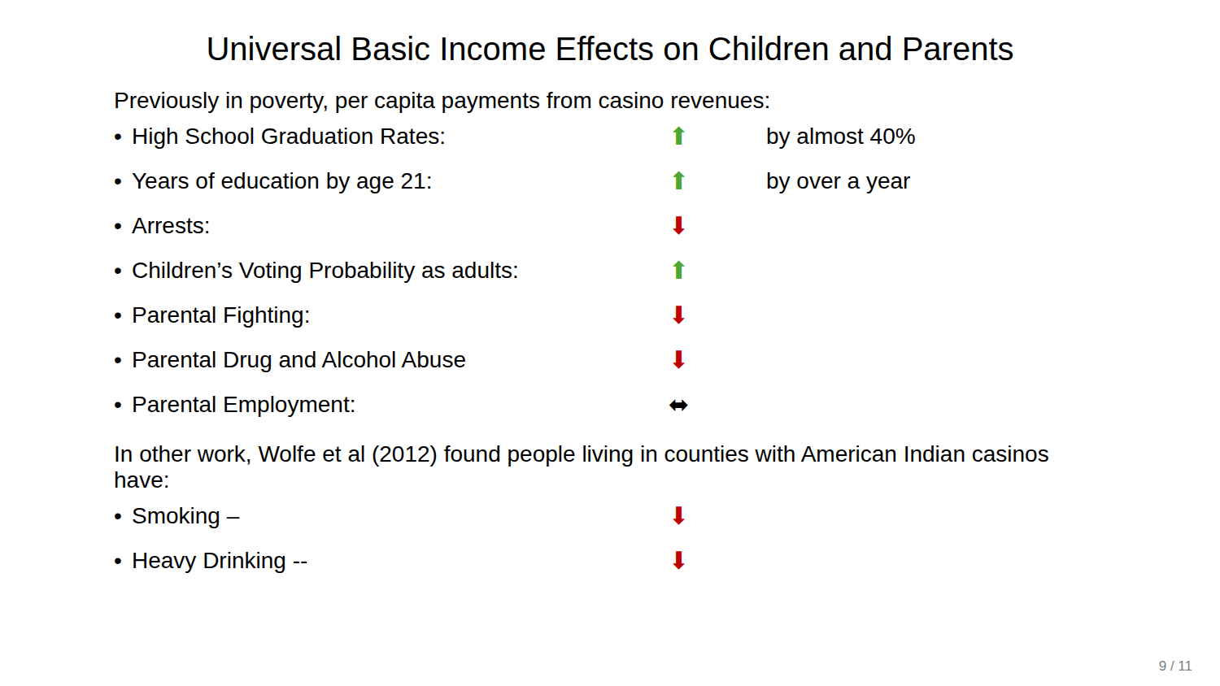Universal Basic Income Effects on Children and Parents
Previously in poverty, per capita payments from casino revenues:
• High School Graduation Rates: ⬆ by almost 40%
• Years of education by age 21: ⬆ by over a year
• Arrests: ⬇
• Children’s Voting Probability as adults: ⬆
• Parental Fighting: ⬇
• Parental Drug and Alcohol Abuse ⬇
• Parental Employment: ⬌
In other work, Wolfe et al (2012) found people living in counties with American Indian casinos have:
• Smoking – ⬇
• Heavy Drinking -- ⬇
9 / 11